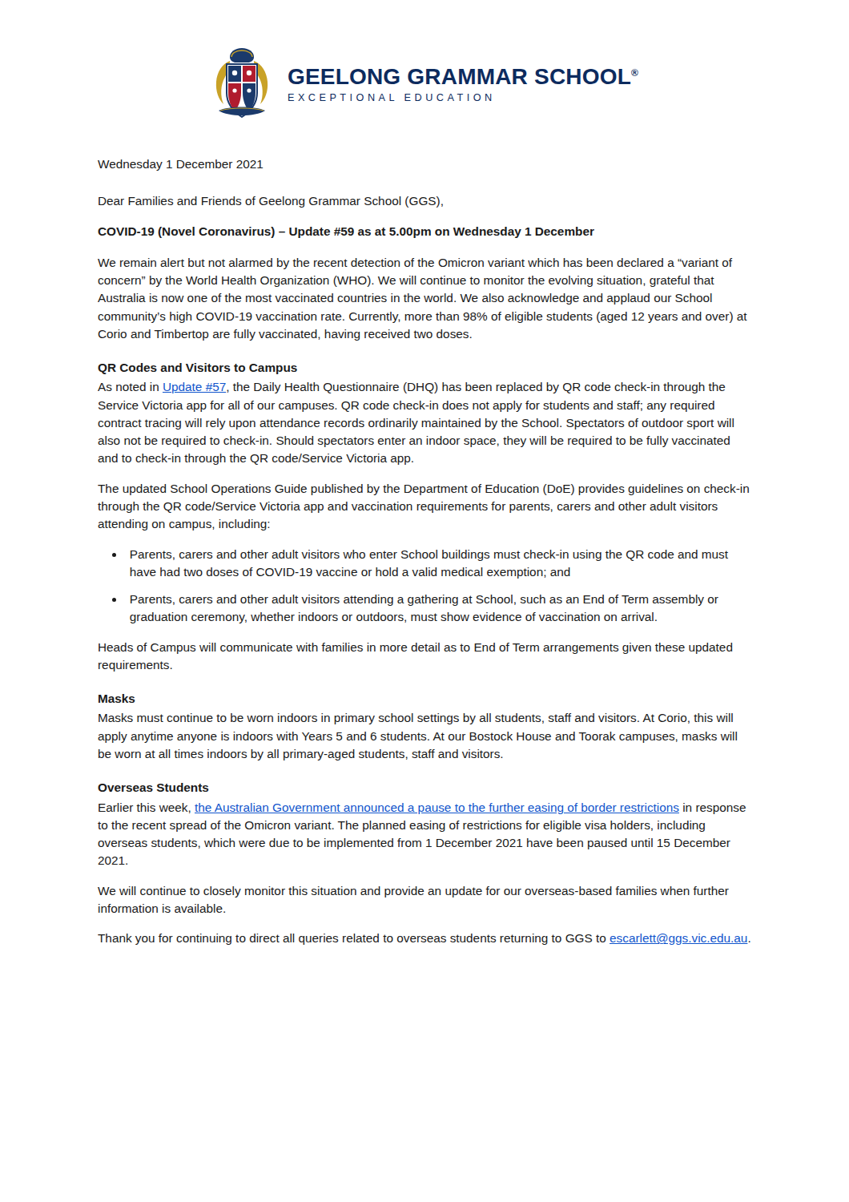GEELONG GRAMMAR SCHOOL®
EXCEPTIONAL EDUCATION
Wednesday 1 December 2021
Dear Families and Friends of Geelong Grammar School (GGS),
COVID-19 (Novel Coronavirus) – Update #59 as at 5.00pm on Wednesday 1 December
We remain alert but not alarmed by the recent detection of the Omicron variant which has been declared a “variant of concern” by the World Health Organization (WHO). We will continue to monitor the evolving situation, grateful that Australia is now one of the most vaccinated countries in the world. We also acknowledge and applaud our School community’s high COVID-19 vaccination rate. Currently, more than 98% of eligible students (aged 12 years and over) at Corio and Timbertop are fully vaccinated, having received two doses.
QR Codes and Visitors to Campus
As noted in Update #57, the Daily Health Questionnaire (DHQ) has been replaced by QR code check-in through the Service Victoria app for all of our campuses. QR code check-in does not apply for students and staff; any required contract tracing will rely upon attendance records ordinarily maintained by the School. Spectators of outdoor sport will also not be required to check-in. Should spectators enter an indoor space, they will be required to be fully vaccinated and to check-in through the QR code/Service Victoria app.
The updated School Operations Guide published by the Department of Education (DoE) provides guidelines on check-in through the QR code/Service Victoria app and vaccination requirements for parents, carers and other adult visitors attending on campus, including:
Parents, carers and other adult visitors who enter School buildings must check-in using the QR code and must have had two doses of COVID-19 vaccine or hold a valid medical exemption; and
Parents, carers and other adult visitors attending a gathering at School, such as an End of Term assembly or graduation ceremony, whether indoors or outdoors, must show evidence of vaccination on arrival.
Heads of Campus will communicate with families in more detail as to End of Term arrangements given these updated requirements.
Masks
Masks must continue to be worn indoors in primary school settings by all students, staff and visitors. At Corio, this will apply anytime anyone is indoors with Years 5 and 6 students. At our Bostock House and Toorak campuses, masks will be worn at all times indoors by all primary-aged students, staff and visitors.
Overseas Students
Earlier this week, the Australian Government announced a pause to the further easing of border restrictions in response to the recent spread of the Omicron variant. The planned easing of restrictions for eligible visa holders, including overseas students, which were due to be implemented from 1 December 2021 have been paused until 15 December 2021.
We will continue to closely monitor this situation and provide an update for our overseas-based families when further information is available.
Thank you for continuing to direct all queries related to overseas students returning to GGS to escarlett@ggs.vic.edu.au.